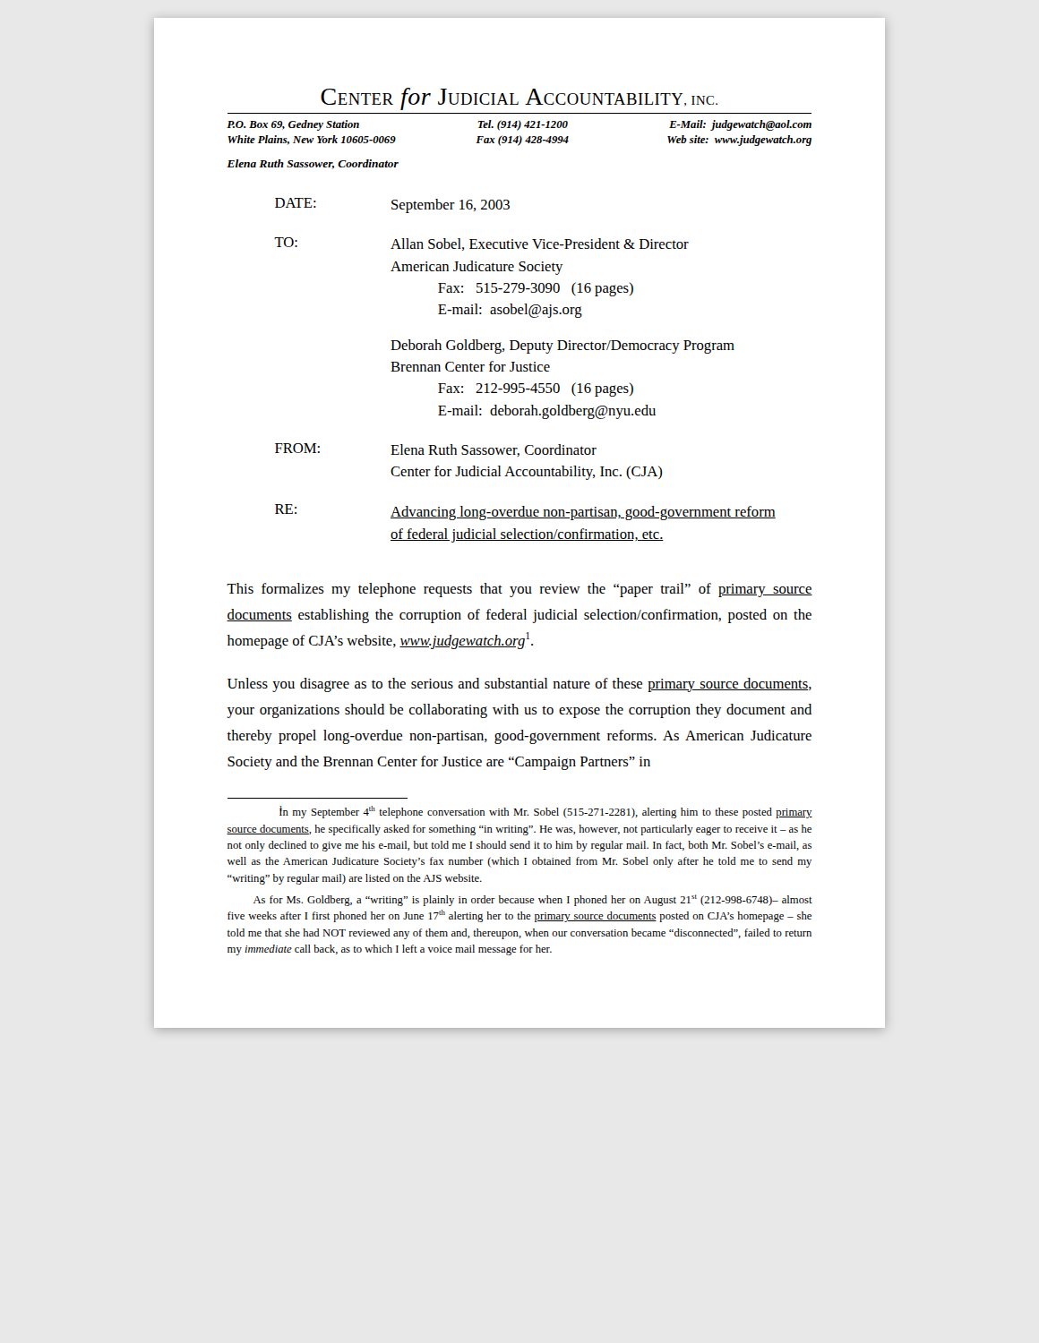CENTER for JUDICIAL ACCOUNTABILITY, INC.
| P.O. Box 69, Gedney Station | Tel. (914) 421-1200 | E-Mail: judgewatch@aol.com |
| White Plains, New York 10605-0069 | Fax (914) 428-4994 | Web site: www.judgewatch.org |
Elena Ruth Sassower, Coordinator
DATE:
September 16, 2003
TO:
Allan Sobel, Executive Vice-President & Director
American Judicature Society
Fax: 515-279-3090 (16 pages)
E-mail: asobel@ajs.org
Deborah Goldberg, Deputy Director/Democracy Program
Brennan Center for Justice
Fax: 212-995-4550 (16 pages)
E-mail: deborah.goldberg@nyu.edu
FROM:
Elena Ruth Sassower, Coordinator
Center for Judicial Accountability, Inc. (CJA)
RE:
Advancing long-overdue non-partisan, good-government reform
of federal judicial selection/confirmation, etc.
This formalizes my telephone requests that you review the “paper trail” of primary source documents establishing the corruption of federal judicial selection/confirmation, posted on the homepage of CJA’s website, www.judgewatch.org1.
Unless you disagree as to the serious and substantial nature of these primary source documents, your organizations should be collaborating with us to expose the corruption they document and thereby propel long-overdue non-partisan, good-government reforms. As American Judicature Society and the Brennan Center for Justice are “Campaign Partners” in
1 In my September 4th telephone conversation with Mr. Sobel (515-271-2281), alerting him to these posted primary source documents, he specifically asked for something “in writing”. He was, however, not particularly eager to receive it – as he not only declined to give me his e-mail, but told me I should send it to him by regular mail. In fact, both Mr. Sobel’s e-mail, as well as the American Judicature Society’s fax number (which I obtained from Mr. Sobel only after he told me to send my “writing” by regular mail) are listed on the AJS website.
As for Ms. Goldberg, a “writing” is plainly in order because when I phoned her on August 21st (212-998-6748)– almost five weeks after I first phoned her on June 17th alerting her to the primary source documents posted on CJA’s homepage – she told me that she had NOT reviewed any of them and, thereupon, when our conversation became “disconnected”, failed to return my immediate call back, as to which I left a voice mail message for her.